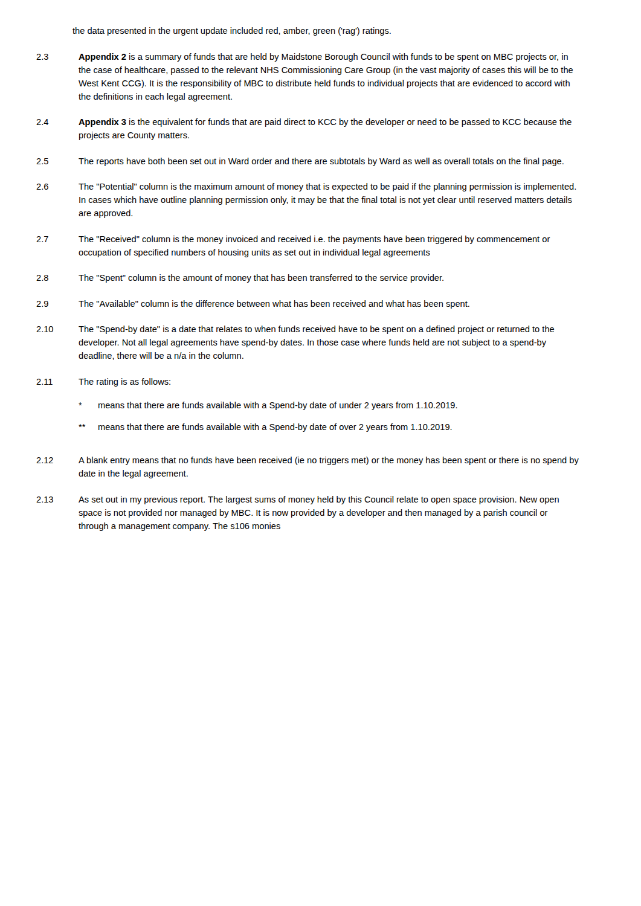the data presented in the urgent update included red, amber, green ('rag') ratings.
2.3
Appendix 2 is a summary of funds that are held by Maidstone Borough Council with funds to be spent on MBC projects or, in the case of healthcare, passed to the relevant NHS Commissioning Care Group (in the vast majority of cases this will be to the West Kent CCG). It is the responsibility of MBC to distribute held funds to individual projects that are evidenced to accord with the definitions in each legal agreement.
2.4
Appendix 3 is the equivalent for funds that are paid direct to KCC by the developer or need to be passed to KCC because the projects are County matters.
2.5
The reports have both been set out in Ward order and there are subtotals by Ward as well as overall totals on the final page.
2.6
The "Potential" column is the maximum amount of money that is expected to be paid if the planning permission is implemented. In cases which have outline planning permission only, it may be that the final total is not yet clear until reserved matters details are approved.
2.7
The "Received" column is the money invoiced and received i.e. the payments have been triggered by commencement or occupation of specified numbers of housing units as set out in individual legal agreements
2.8
The "Spent" column is the amount of money that has been transferred to the service provider.
2.9
The "Available" column is the difference between what has been received and what has been spent.
2.10
The "Spend-by date" is a date that relates to when funds received have to be spent on a defined project or returned to the developer. Not all legal agreements have spend-by dates. In those case where funds held are not subject to a spend-by deadline, there will be a n/a in the column.
2.11
The rating is as follows:
* means that there are funds available with a Spend-by date of under 2 years from 1.10.2019.
** means that there are funds available with a Spend-by date of over 2 years from 1.10.2019.
2.12
A blank entry means that no funds have been received (ie no triggers met) or the money has been spent or there is no spend by date in the legal agreement.
2.13
As set out in my previous report. The largest sums of money held by this Council relate to open space provision. New open space is not provided nor managed by MBC. It is now provided by a developer and then managed by a parish council or through a management company. The s106 monies